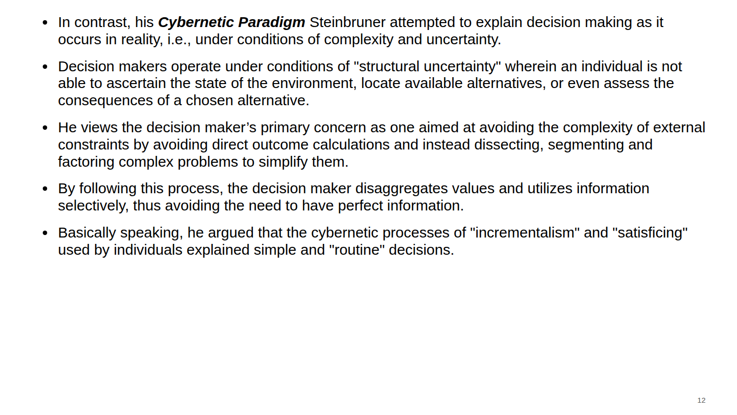In contrast, his Cybernetic Paradigm Steinbruner attempted to explain decision making as it occurs in reality, i.e., under conditions of complexity and uncertainty.
Decision makers operate under conditions of "structural uncertainty" wherein an individual is not able to ascertain the state of the environment, locate available alternatives, or even assess the consequences of a chosen alternative.
He views the decision maker’s primary concern as one aimed at avoiding the complexity of external constraints by avoiding direct outcome calculations and instead dissecting, segmenting and factoring complex problems to simplify them.
By following this process, the decision maker disaggregates values and utilizes information selectively, thus avoiding the need to have perfect information.
Basically speaking, he argued that the cybernetic processes of "incrementalism" and "satisficing" used by individuals explained simple and "routine" decisions.
12